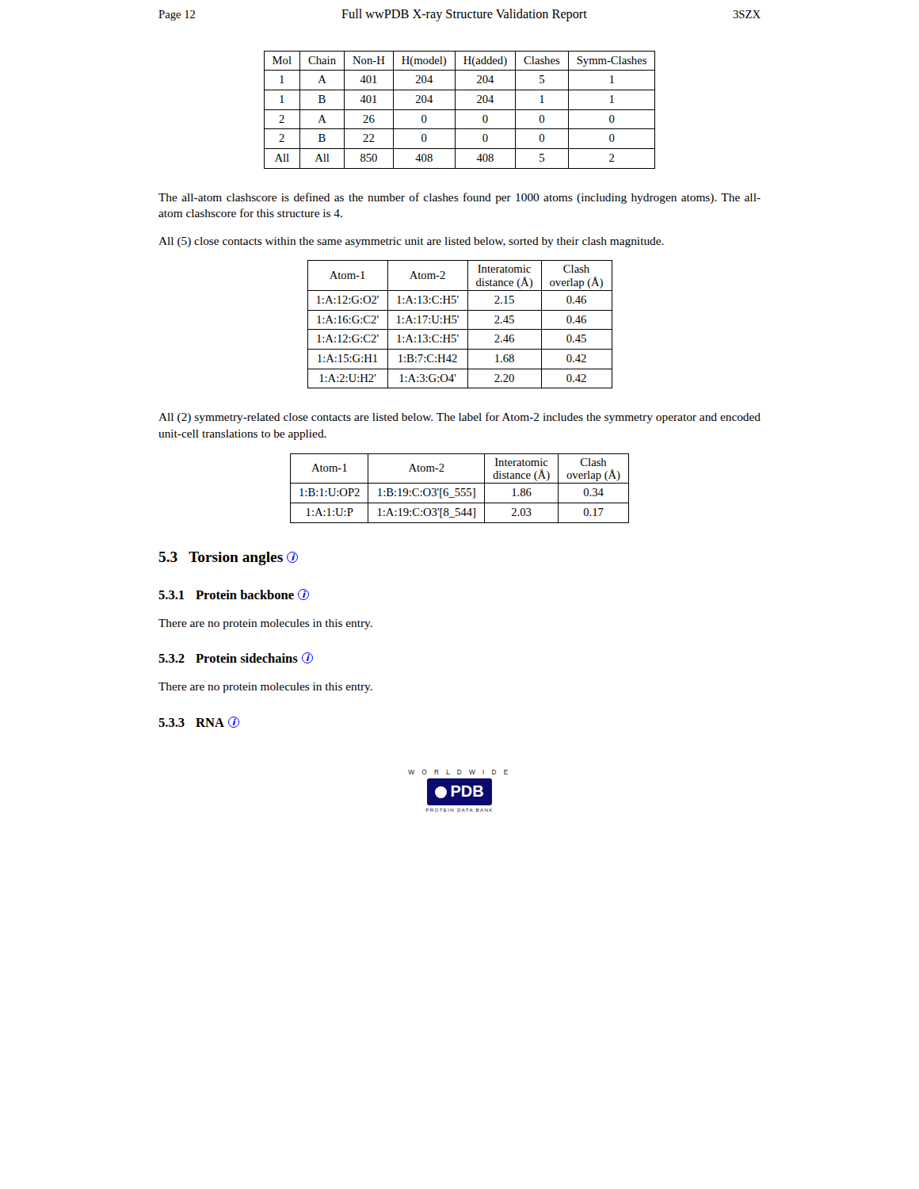Page 12
Full wwPDB X-ray Structure Validation Report
3SZX
| Mol | Chain | Non-H | H(model) | H(added) | Clashes | Symm-Clashes |
| --- | --- | --- | --- | --- | --- | --- |
| 1 | A | 401 | 204 | 204 | 5 | 1 |
| 1 | B | 401 | 204 | 204 | 1 | 1 |
| 2 | A | 26 | 0 | 0 | 0 | 0 |
| 2 | B | 22 | 0 | 0 | 0 | 0 |
| All | All | 850 | 408 | 408 | 5 | 2 |
The all-atom clashscore is defined as the number of clashes found per 1000 atoms (including hydrogen atoms). The all-atom clashscore for this structure is 4.
All (5) close contacts within the same asymmetric unit are listed below, sorted by their clash magnitude.
| Atom-1 | Atom-2 | Interatomic distance (Å) | Clash overlap (Å) |
| --- | --- | --- | --- |
| 1:A:12:G:O2' | 1:A:13:C:H5' | 2.15 | 0.46 |
| 1:A:16:G:C2' | 1:A:17:U:H5' | 2.45 | 0.46 |
| 1:A:12:G:C2' | 1:A:13:C:H5' | 2.46 | 0.45 |
| 1:A:15:G:H1 | 1:B:7:C:H42 | 1.68 | 0.42 |
| 1:A:2:U:H2' | 1:A:3:G:O4' | 2.20 | 0.42 |
All (2) symmetry-related close contacts are listed below. The label for Atom-2 includes the symmetry operator and encoded unit-cell translations to be applied.
| Atom-1 | Atom-2 | Interatomic distance (Å) | Clash overlap (Å) |
| --- | --- | --- | --- |
| 1:B:1:U:OP2 | 1:B:19:C:O3'[6_555] | 1.86 | 0.34 |
| 1:A:1:U:P | 1:A:19:C:O3'[8_544] | 2.03 | 0.17 |
5.3 Torsion anglesi
5.3.1 Protein backbonei
There are no protein molecules in this entry.
5.3.2 Protein sidechainsi
There are no protein molecules in this entry.
5.3.3 RNAi
W O R L D W I D E
PDB
PROTEIN DATA BANK